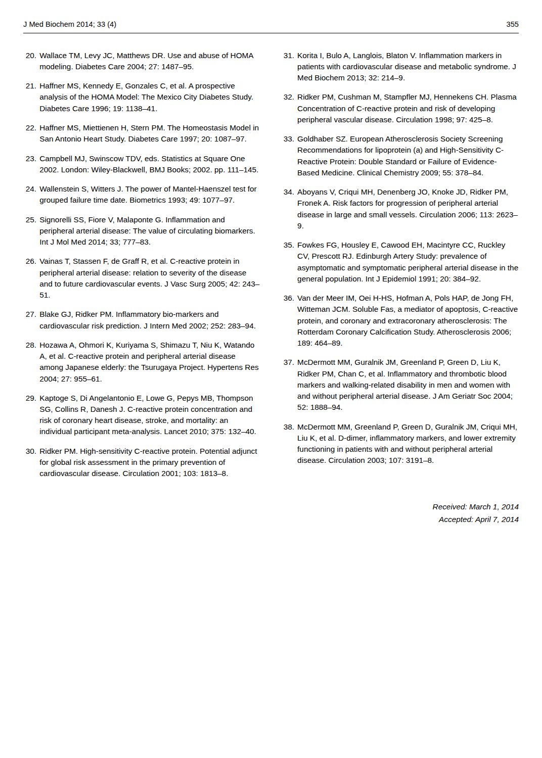J Med Biochem 2014; 33 (4) 355
20. Wallace TM, Levy JC, Matthews DR. Use and abuse of HOMA modeling. Diabetes Care 2004; 27: 1487–95.
21. Haffner MS, Kennedy E, Gonzales C, et al. A prospective analysis of the HOMA Model: The Mexico City Diabetes Study. Diabetes Care 1996; 19: 1138–41.
22. Haffner MS, Miettienen H, Stern PM. The Homeostasis Model in San Antonio Heart Study. Diabetes Care 1997; 20: 1087–97.
23. Campbell MJ, Swinscow TDV, eds. Statistics at Square One 2002. London: Wiley-Blackwell, BMJ Books; 2002. pp. 111–145.
24. Wallenstein S, Witters J. The power of Mantel-Haenszel test for grouped failure time date. Biometrics 1993; 49: 1077–97.
25. Signorelli SS, Fiore V, Malaponte G. Inflammation and peripheral arterial disease: The value of circulating biomarkers. Int J Mol Med 2014; 33; 777–83.
26. Vainas T, Stassen F, de Graff R, et al. C-reactive protein in peripheral arterial disease: relation to severity of the disease and to future cardiovascular events. J Vasc Surg 2005; 42: 243–51.
27. Blake GJ, Ridker PM. Inflammatory bio-markers and cardiovascular risk prediction. J Intern Med 2002; 252: 283–94.
28. Hozawa A, Ohmori K, Kuriyama S, Shimazu T, Niu K, Watando A, et al. C-reactive protein and peripheral arterial disease among Japanese elderly: the Tsurugaya Project. Hypertens Res 2004; 27: 955–61.
29. Kaptoge S, Di Angelantonio E, Lowe G, Pepys MB, Thompson SG, Collins R, Danesh J. C-reactive protein concentration and risk of coronary heart disease, stroke, and mortality: an individual participant meta-analysis. Lancet 2010; 375: 132–40.
30. Ridker PM. High-sensitivity C-reactive protein. Potential adjunct for global risk assessment in the primary prevention of cardiovascular disease. Circulation 2001; 103: 1813–8.
31. Korita I, Bulo A, Langlois, Blaton V. Inflammation markers in patients with cardiovascular disease and metabolic syndrome. J Med Biochem 2013; 32: 214–9.
32. Ridker PM, Cushman M, Stampfler MJ, Hennekens CH. Plasma Concentration of C-reactive protein and risk of developing peripheral vascular disease. Circulation 1998; 97: 425–8.
33. Goldhaber SZ. European Atherosclerosis Society Screening Recommendations for lipoprotein (a) and High-Sensitivity C-Reactive Protein: Double Standard or Failure of Evidence-Based Medicine. Clinical Chemistry 2009; 55: 378–84.
34. Aboyans V, Criqui MH, Denenberg JO, Knoke JD, Ridker PM, Fronek A. Risk factors for progression of peripheral arterial disease in large and small vessels. Circulation 2006; 113: 2623–9.
35. Fowkes FG, Housley E, Cawood EH, Macintyre CC, Ruckley CV, Prescott RJ. Edinburgh Artery Study: prevalence of asymptomatic and symptomatic peripheral arterial disease in the general population. Int J Epidemiol 1991; 20: 384–92.
36. Van der Meer IM, Oei H-HS, Hofman A, Pols HAP, de Jong FH, Witteman JCM. Soluble Fas, a mediator of apoptosis, C-reactive protein, and coronary and extracoronary atherosclerosis: The Rotterdam Coronary Calcification Study. Atherosclerosis 2006; 189: 464–89.
37. McDermott MM, Guralnik JM, Greenland P, Green D, Liu K, Ridker PM, Chan C, et al. Inflammatory and thrombotic blood markers and walking-related disability in men and women with and without peripheral arterial disease. J Am Geriatr Soc 2004; 52: 1888–94.
38. McDermott MM, Greenland P, Green D, Guralnik JM, Criqui MH, Liu K, et al. D-dimer, inflammatory markers, and lower extremity functioning in patients with and without peripheral arterial disease. Circulation 2003; 107: 3191–8.
Received: March 1, 2014
Accepted: April 7, 2014